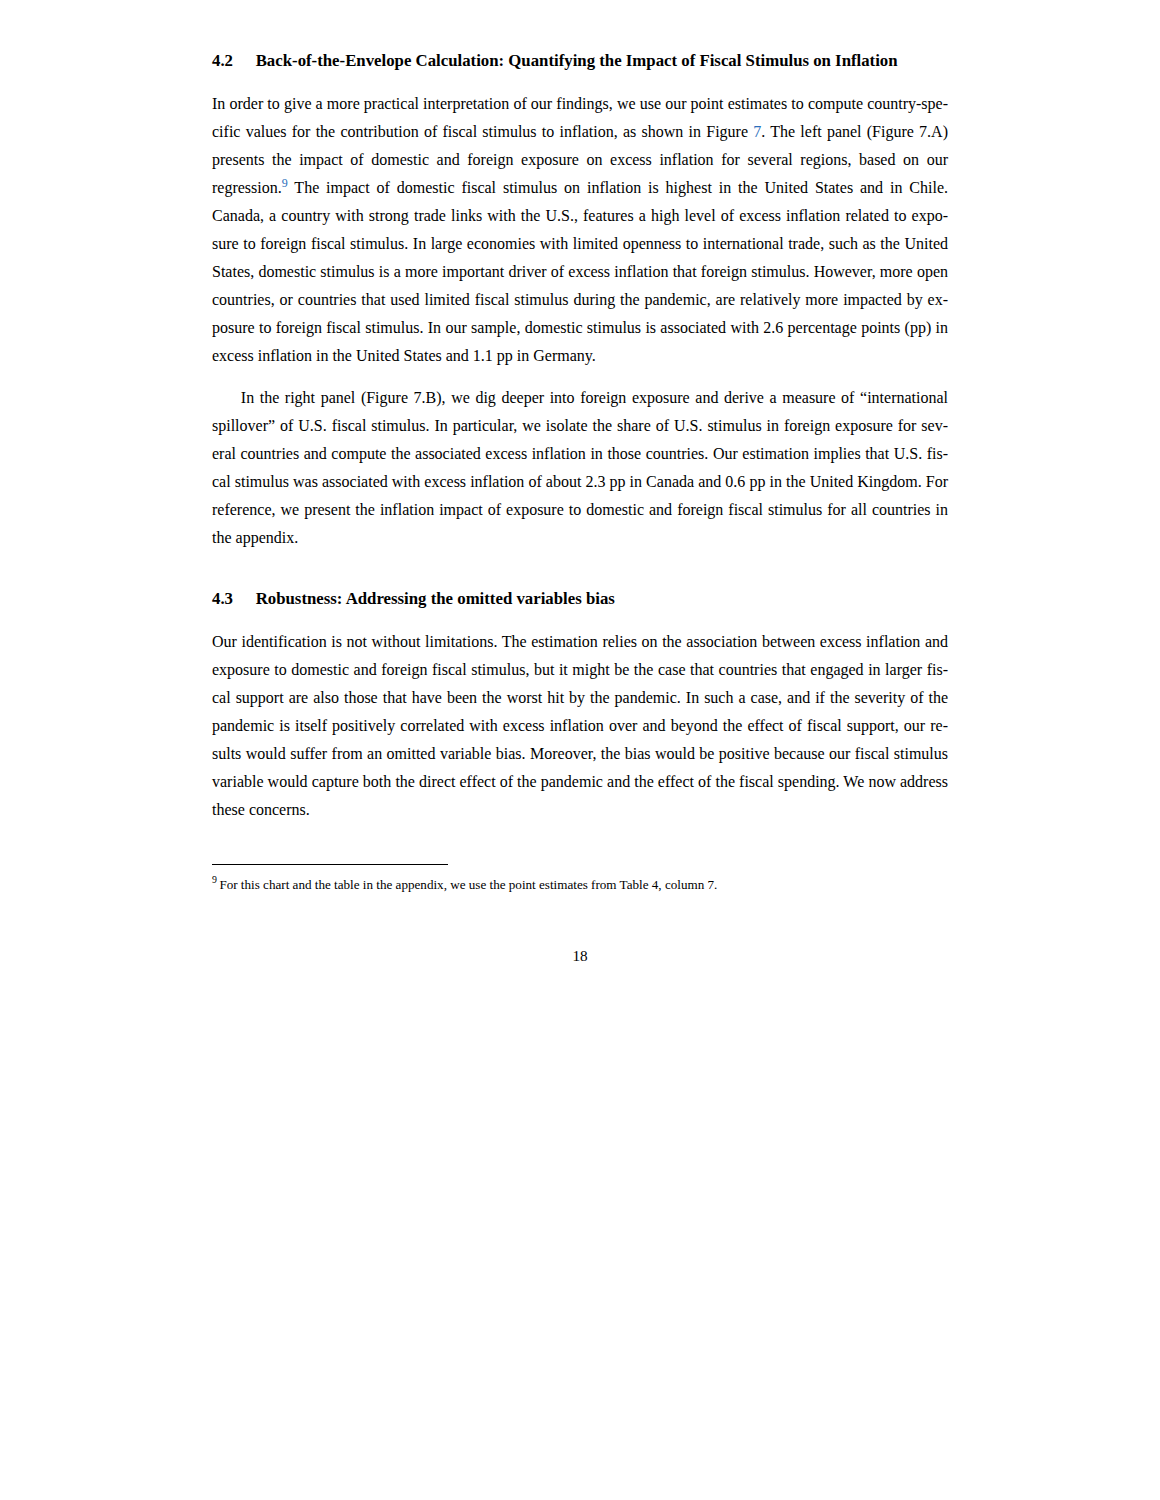4.2 Back-of-the-Envelope Calculation: Quantifying the Impact of Fiscal Stimulus on Inflation
In order to give a more practical interpretation of our findings, we use our point estimates to compute country-specific values for the contribution of fiscal stimulus to inflation, as shown in Figure 7. The left panel (Figure 7.A) presents the impact of domestic and foreign exposure on excess inflation for several regions, based on our regression.9 The impact of domestic fiscal stimulus on inflation is highest in the United States and in Chile. Canada, a country with strong trade links with the U.S., features a high level of excess inflation related to exposure to foreign fiscal stimulus. In large economies with limited openness to international trade, such as the United States, domestic stimulus is a more important driver of excess inflation that foreign stimulus. However, more open countries, or countries that used limited fiscal stimulus during the pandemic, are relatively more impacted by exposure to foreign fiscal stimulus. In our sample, domestic stimulus is associated with 2.6 percentage points (pp) in excess inflation in the United States and 1.1 pp in Germany.
In the right panel (Figure 7.B), we dig deeper into foreign exposure and derive a measure of “international spillover” of U.S. fiscal stimulus. In particular, we isolate the share of U.S. stimulus in foreign exposure for several countries and compute the associated excess inflation in those countries. Our estimation implies that U.S. fiscal stimulus was associated with excess inflation of about 2.3 pp in Canada and 0.6 pp in the United Kingdom. For reference, we present the inflation impact of exposure to domestic and foreign fiscal stimulus for all countries in the appendix.
4.3 Robustness: Addressing the omitted variables bias
Our identification is not without limitations. The estimation relies on the association between excess inflation and exposure to domestic and foreign fiscal stimulus, but it might be the case that countries that engaged in larger fiscal support are also those that have been the worst hit by the pandemic. In such a case, and if the severity of the pandemic is itself positively correlated with excess inflation over and beyond the effect of fiscal support, our results would suffer from an omitted variable bias. Moreover, the bias would be positive because our fiscal stimulus variable would capture both the direct effect of the pandemic and the effect of the fiscal spending. We now address these concerns.
9For this chart and the table in the appendix, we use the point estimates from Table 4, column 7.
18